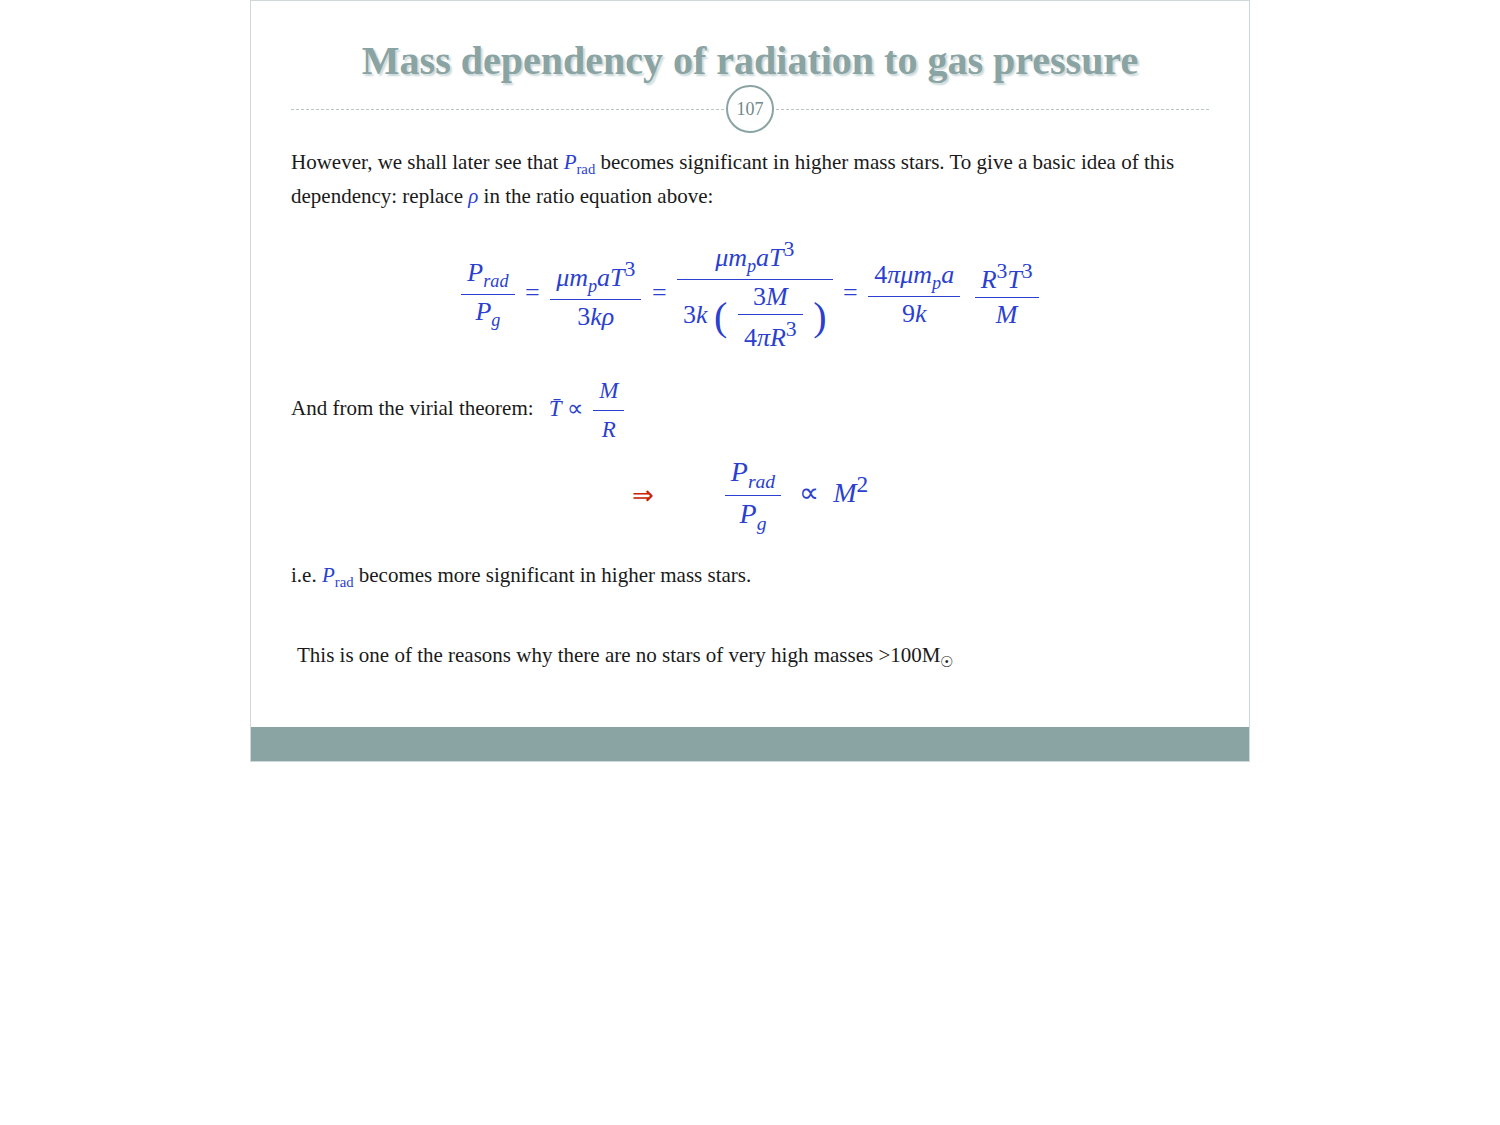Mass dependency of radiation to gas pressure
107
However, we shall later see that Prad becomes significant in higher mass stars. To give a basic idea of this dependency: replace ρ in the ratio equation above:
Prad Pg = μmpaT3 3kρ = μmpaT3 3k ( 3M 4πR3 ) = 4πμmpa 9k R3T3 M
And from the virial theorem: T̄ ∝ M R
⇒ Prad Pg ∝ M2
i.e. Prad becomes more significant in higher mass stars.
This is one of the reasons why there are no stars of very high masses >100M☉